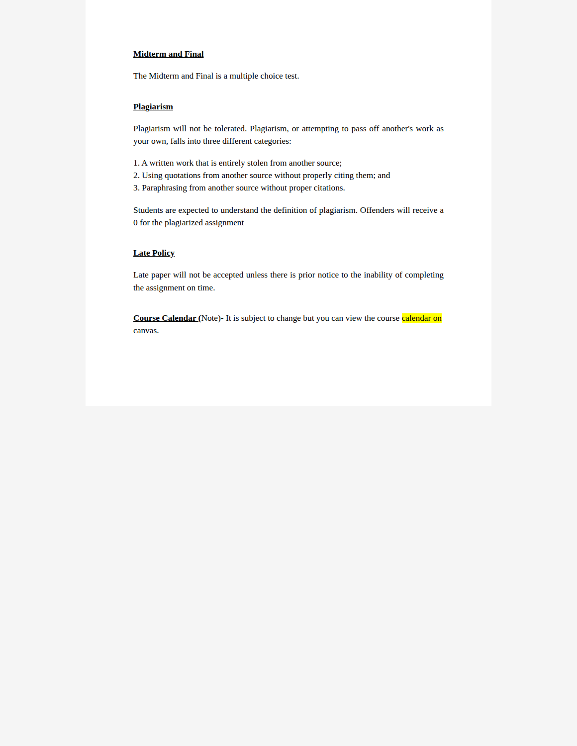Midterm and Final
The Midterm and Final is a multiple choice test.
Plagiarism
Plagiarism will not be tolerated. Plagiarism, or attempting to pass off another's work as your own, falls into three different categories:
1. A written work that is entirely stolen from another source;
2. Using quotations from another source without properly citing them; and
3. Paraphrasing from another source without proper citations.
Students are expected to understand the definition of plagiarism. Offenders will receive a 0 for the plagiarized assignment
Late Policy
Late paper will not be accepted unless there is prior notice to the inability of completing the assignment on time.
Course Calendar (Note)- It is subject to change but you can view the course calendar on canvas.